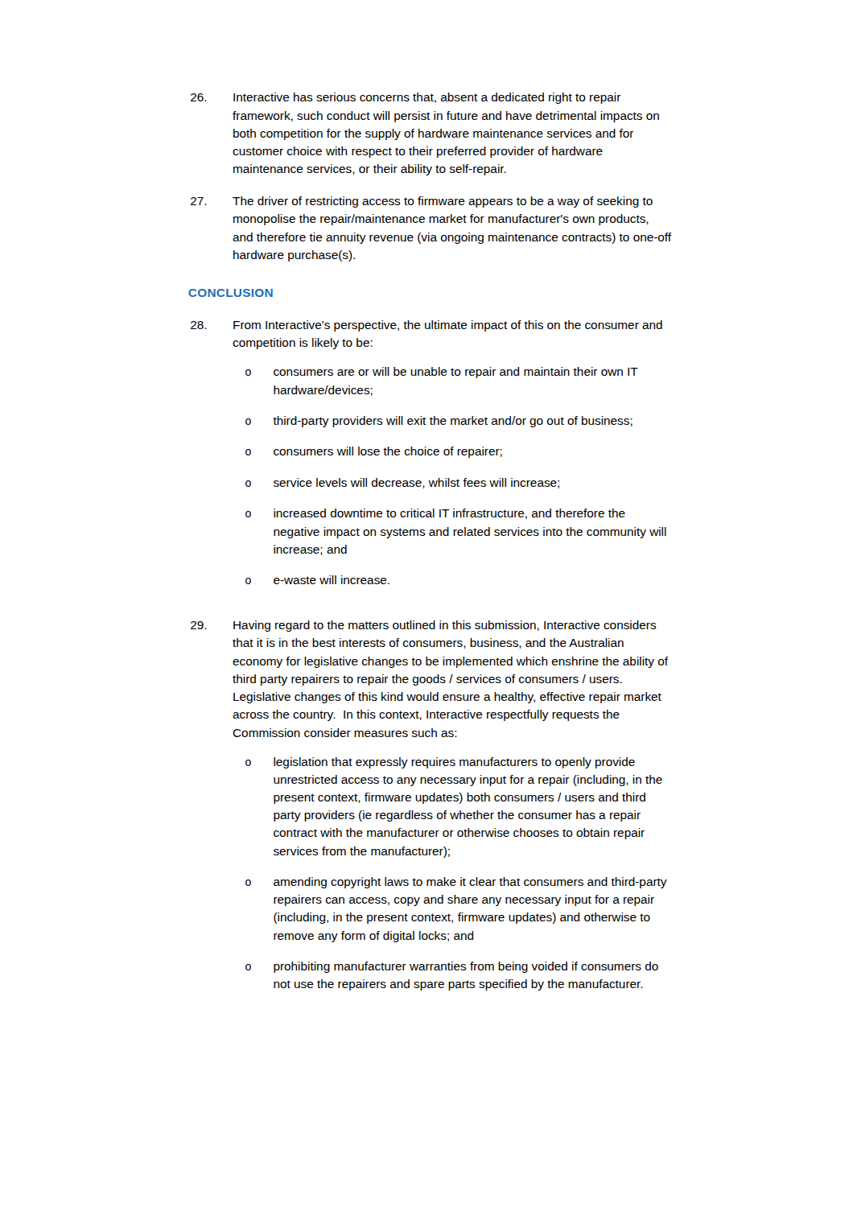26.
Interactive has serious concerns that, absent a dedicated right to repair framework, such conduct will persist in future and have detrimental impacts on both competition for the supply of hardware maintenance services and for customer choice with respect to their preferred provider of hardware maintenance services, or their ability to self-repair.
27.
The driver of restricting access to firmware appears to be a way of seeking to monopolise the repair/maintenance market for manufacturer's own products, and therefore tie annuity revenue (via ongoing maintenance contracts) to one-off hardware purchase(s).
CONCLUSION
28.
From Interactive's perspective, the ultimate impact of this on the consumer and competition is likely to be:
oconsumers are or will be unable to repair and maintain their own IT hardware/devices;
othird-party providers will exit the market and/or go out of business;
oconsumers will lose the choice of repairer;
oservice levels will decrease, whilst fees will increase;
oincreased downtime to critical IT infrastructure, and therefore the negative impact on systems and related services into the community will increase; and
oe-waste will increase.
29.
Having regard to the matters outlined in this submission, Interactive considers that it is in the best interests of consumers, business, and the Australian economy for legislative changes to be implemented which enshrine the ability of third party repairers to repair the goods / services of consumers / users. Legislative changes of this kind would ensure a healthy, effective repair market across the country. In this context, Interactive respectfully requests the Commission consider measures such as:
olegislation that expressly requires manufacturers to openly provide unrestricted access to any necessary input for a repair (including, in the present context, firmware updates) both consumers / users and third party providers (ie regardless of whether the consumer has a repair contract with the manufacturer or otherwise chooses to obtain repair services from the manufacturer);
oamending copyright laws to make it clear that consumers and third-party repairers can access, copy and share any necessary input for a repair (including, in the present context, firmware updates) and otherwise to remove any form of digital locks; and
oprohibiting manufacturer warranties from being voided if consumers do not use the repairers and spare parts specified by the manufacturer.